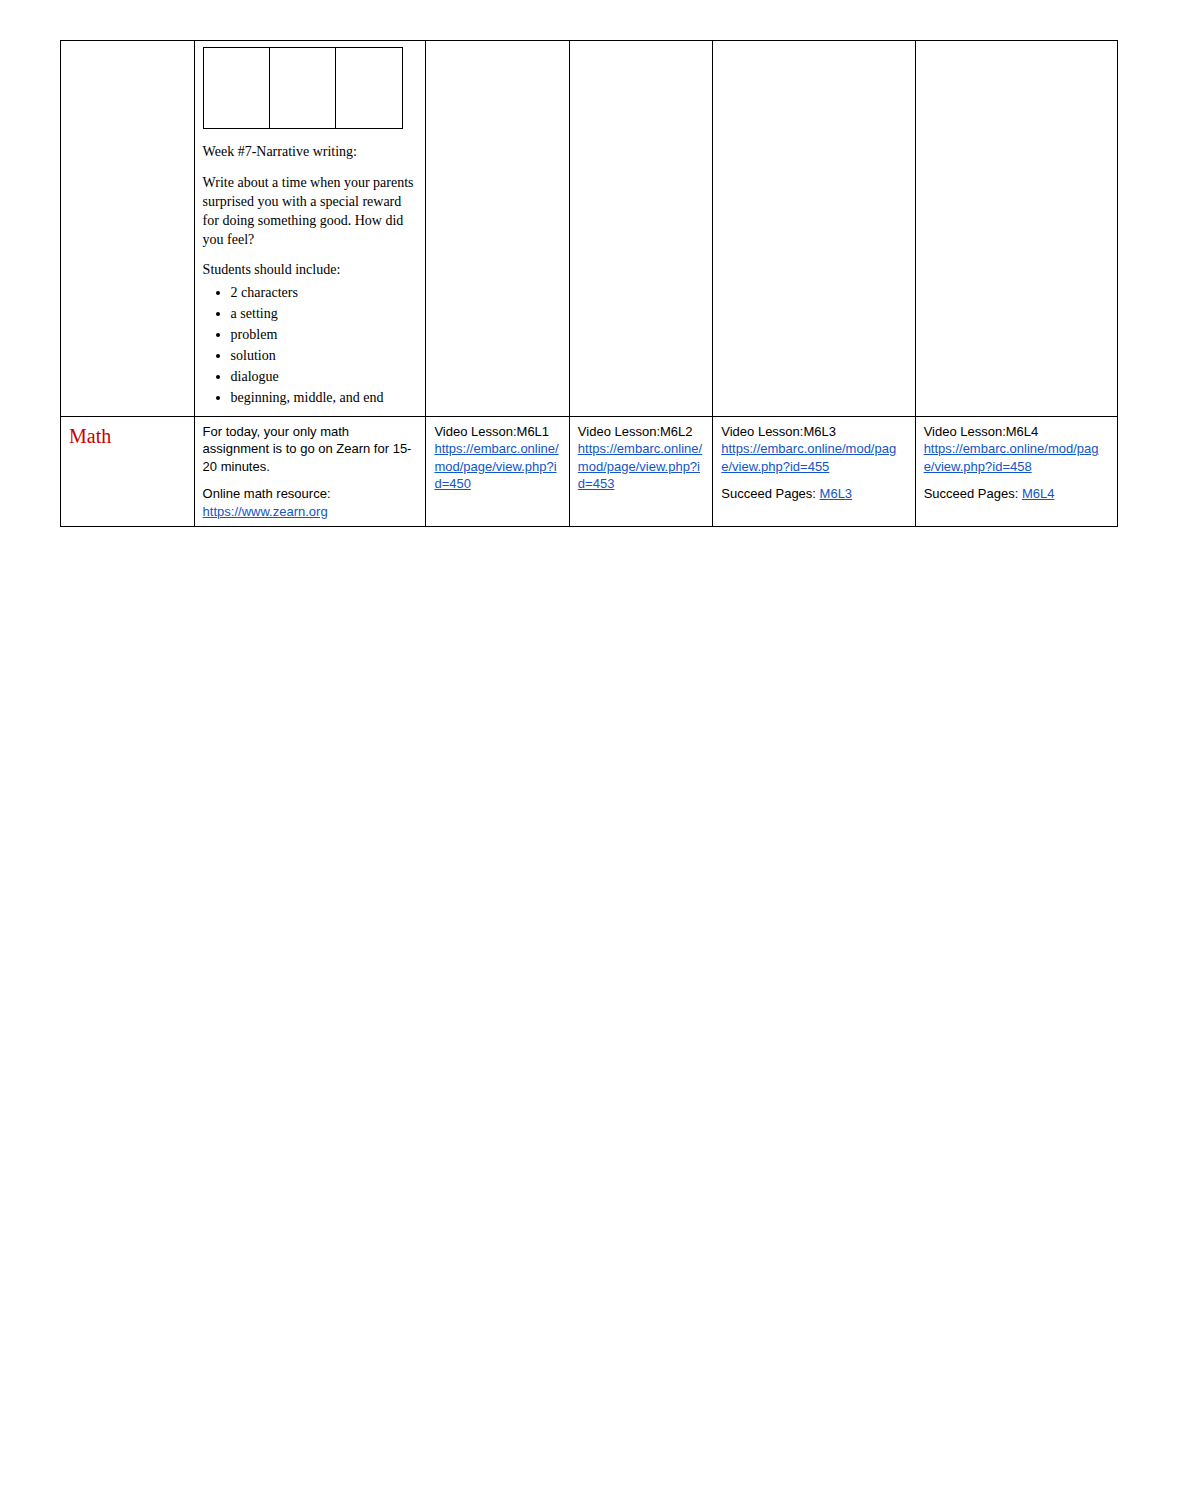| | Week #7-Narrative writing: Write about a time when your parents surprised you with a special reward for doing something good. How did you feel? Students should include: 2 characters a setting problem solution dialogue beginning, middle, and end | | | | |
| Math | For today, your only math assignment is to go on Zearn for 15-20 minutes. Online math resource: https://www.zearn.org | Video Lesson:M6L1 https://embarc.online/mod/page/view.php?id=450 | Video Lesson:M6L2 https://embarc.online/mod/page/view.php?id=453 | Video Lesson:M6L3 https://embarc.online/mod/page/view.php?id=455 Succeed Pages: M6L3 | Video Lesson:M6L4 https://embarc.online/mod/page/view.php?id=458 Succeed Pages: M6L4 |